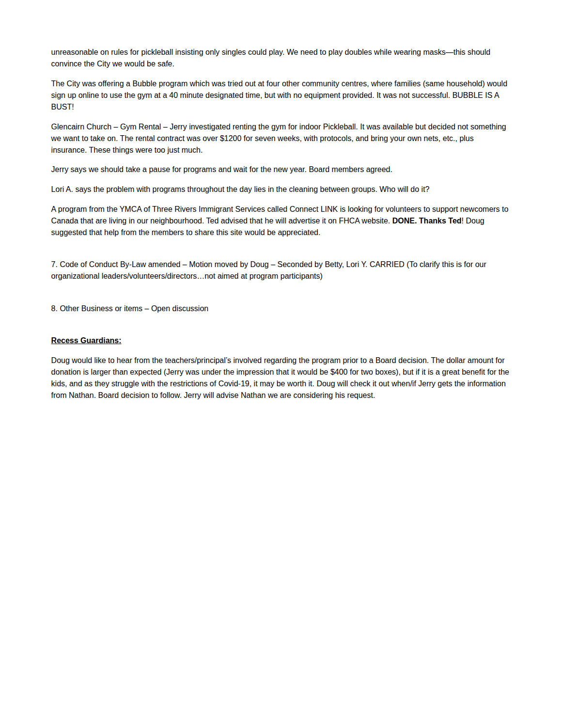unreasonable on rules for pickleball insisting only singles could play. We need to play doubles while wearing masks—this should convince the City we would be safe.
The City was offering a Bubble program which was tried out at four other community centres, where families (same household) would sign up online to use the gym at a 40 minute designated time, but with no equipment provided. It was not successful. BUBBLE IS A BUST!
Glencairn Church – Gym Rental – Jerry investigated renting the gym for indoor Pickleball. It was available but decided not something we want to take on. The rental contract was over $1200 for seven weeks, with protocols, and bring your own nets, etc., plus insurance. These things were too just much.
Jerry says we should take a pause for programs and wait for the new year. Board members agreed.
Lori A. says the problem with programs throughout the day lies in the cleaning between groups. Who will do it?
A program from the YMCA of Three Rivers Immigrant Services called Connect LINK is looking for volunteers to support newcomers to Canada that are living in our neighbourhood. Ted advised that he will advertise it on FHCA website. DONE. Thanks Ted! Doug suggested that help from the members to share this site would be appreciated.
7. Code of Conduct By-Law amended – Motion moved by Doug – Seconded by Betty, Lori Y. CARRIED (To clarify this is for our organizational leaders/volunteers/directors…not aimed at program participants)
8. Other Business or items – Open discussion
Recess Guardians:
Doug would like to hear from the teachers/principal’s involved regarding the program prior to a Board decision. The dollar amount for donation is larger than expected (Jerry was under the impression that it would be $400 for two boxes), but if it is a great benefit for the kids, and as they struggle with the restrictions of Covid-19, it may be worth it. Doug will check it out when/if Jerry gets the information from Nathan. Board decision to follow. Jerry will advise Nathan we are considering his request.